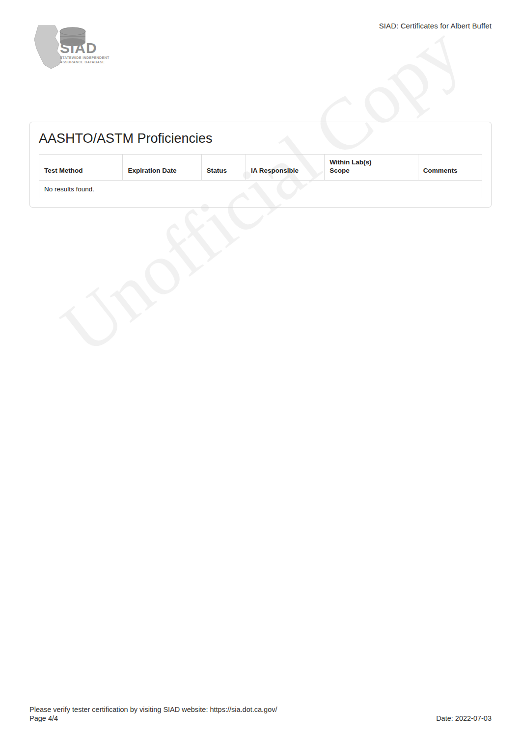SIAD STATEWIDE INDEPENDENT ASSURANCE DATABASE
SIAD: Certificates for Albert Buffet
Unofficial Copy
AASHTO/ASTM Proficiencies
| Test Method | Expiration Date | Status | IA Responsible | Within Lab(s) Scope | Comments |
| --- | --- | --- | --- | --- | --- |
| No results found. |
Please verify tester certification by visiting SIAD website: https://sia.dot.ca.gov/
Page 4/4 Date: 2022-07-03